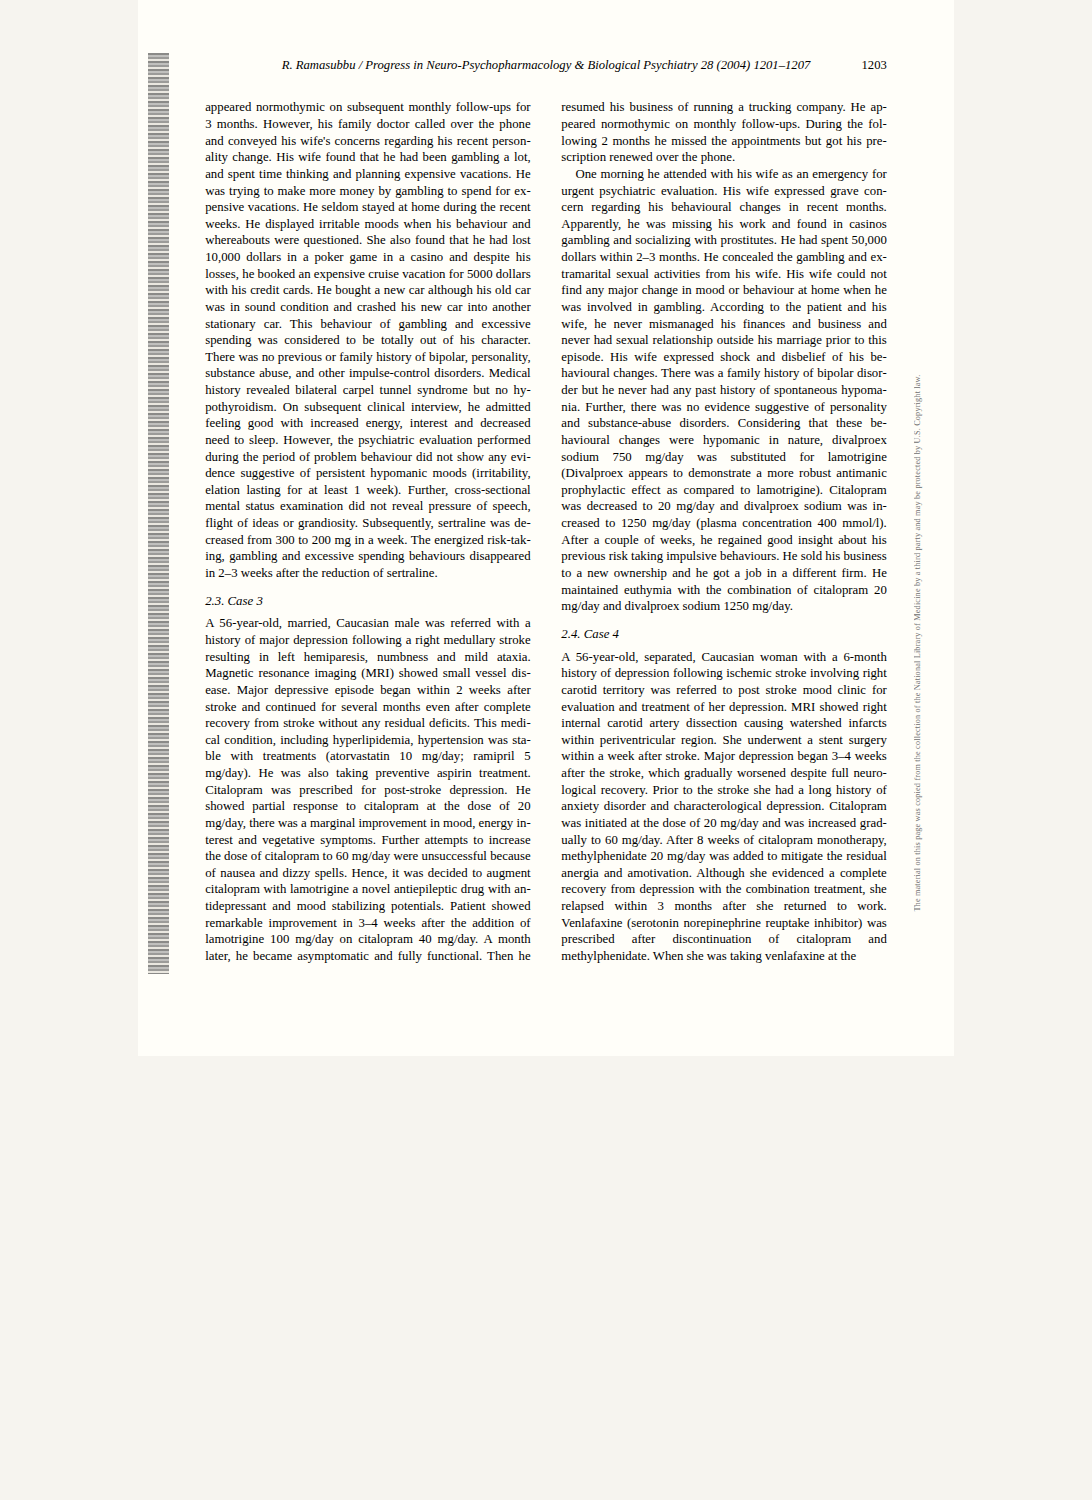The material on this page was copied from the collection of the National Library of Medicine by a third party and may be protected by U.S. Copyright law.
R. Ramasubbu / Progress in Neuro-Psychopharmacology & Biological Psychiatry 28 (2004) 1201–1207 1203
appeared normothymic on subsequent monthly follow-ups for 3 months. However, his family doctor called over the phone and conveyed his wife's concerns regarding his recent personality change. His wife found that he had been gambling a lot, and spent time thinking and planning expensive vacations. He was trying to make more money by gambling to spend for expensive vacations. He seldom stayed at home during the recent weeks. He displayed irritable moods when his behaviour and whereabouts were questioned. She also found that he had lost 10,000 dollars in a poker game in a casino and despite his losses, he booked an expensive cruise vacation for 5000 dollars with his credit cards. He bought a new car although his old car was in sound condition and crashed his new car into another stationary car. This behaviour of gambling and excessive spending was considered to be totally out of his character. There was no previous or family history of bipolar, personality, substance abuse, and other impulse-control disorders. Medical history revealed bilateral carpel tunnel syndrome but no hypothyroidism. On subsequent clinical interview, he admitted feeling good with increased energy, interest and decreased need to sleep. However, the psychiatric evaluation performed during the period of problem behaviour did not show any evidence suggestive of persistent hypomanic moods (irritability, elation lasting for at least 1 week). Further, cross-sectional mental status examination did not reveal pressure of speech, flight of ideas or grandiosity. Subsequently, sertraline was decreased from 300 to 200 mg in a week. The energized risk-taking, gambling and excessive spending behaviours disappeared in 2–3 weeks after the reduction of sertraline.
2.3. Case 3
A 56-year-old, married, Caucasian male was referred with a history of major depression following a right medullary stroke resulting in left hemiparesis, numbness and mild ataxia. Magnetic resonance imaging (MRI) showed small vessel disease. Major depressive episode began within 2 weeks after stroke and continued for several months even after complete recovery from stroke without any residual deficits. This medical condition, including hyperlipidemia, hypertension was stable with treatments (atorvastatin 10 mg/day; ramipril 5 mg/day). He was also taking preventive aspirin treatment. Citalopram was prescribed for post-stroke depression. He showed partial response to citalopram at the dose of 20 mg/day, there was a marginal improvement in mood, energy interest and vegetative symptoms. Further attempts to increase the dose of citalopram to 60 mg/day were unsuccessful because of nausea and dizzy spells. Hence, it was decided to augment citalopram with lamotrigine a novel antiepileptic drug with antidepressant and mood stabilizing potentials. Patient showed remarkable improvement in 3–4 weeks after the addition of lamotrigine 100 mg/day on citalopram 40 mg/day. A month later, he became asymptomatic and fully functional. Then he resumed his business of running a trucking company. He appeared normothymic on monthly follow-ups. During the following 2 months he missed the appointments but got his prescription renewed over the phone.
One morning he attended with his wife as an emergency for urgent psychiatric evaluation. His wife expressed grave concern regarding his behavioural changes in recent months. Apparently, he was missing his work and found in casinos gambling and socializing with prostitutes. He had spent 50,000 dollars within 2–3 months. He concealed the gambling and extramarital sexual activities from his wife. His wife could not find any major change in mood or behaviour at home when he was involved in gambling. According to the patient and his wife, he never mismanaged his finances and business and never had sexual relationship outside his marriage prior to this episode. His wife expressed shock and disbelief of his behavioural changes. There was a family history of bipolar disorder but he never had any past history of spontaneous hypomania. Further, there was no evidence suggestive of personality and substance-abuse disorders. Considering that these behavioural changes were hypomanic in nature, divalproex sodium 750 mg/day was substituted for lamotrigine (Divalproex appears to demonstrate a more robust antimanic prophylactic effect as compared to lamotrigine). Citalopram was decreased to 20 mg/day and divalproex sodium was increased to 1250 mg/day (plasma concentration 400 mmol/l). After a couple of weeks, he regained good insight about his previous risk taking impulsive behaviours. He sold his business to a new ownership and he got a job in a different firm. He maintained euthymia with the combination of citalopram 20 mg/day and divalproex sodium 1250 mg/day.
2.4. Case 4
A 56-year-old, separated, Caucasian woman with a 6-month history of depression following ischemic stroke involving right carotid territory was referred to post stroke mood clinic for evaluation and treatment of her depression. MRI showed right internal carotid artery dissection causing watershed infarcts within periventricular region. She underwent a stent surgery within a week after stroke. Major depression began 3–4 weeks after the stroke, which gradually worsened despite full neurological recovery. Prior to the stroke she had a long history of anxiety disorder and characterological depression. Citalopram was initiated at the dose of 20 mg/day and was increased gradually to 60 mg/day. After 8 weeks of citalopram monotherapy, methylphenidate 20 mg/day was added to mitigate the residual anergia and amotivation. Although she evidenced a complete recovery from depression with the combination treatment, she relapsed within 3 months after she returned to work. Venlafaxine (serotonin norepinephrine reuptake inhibitor) was prescribed after discontinuation of citalopram and methylphenidate. When she was taking venlafaxine at the